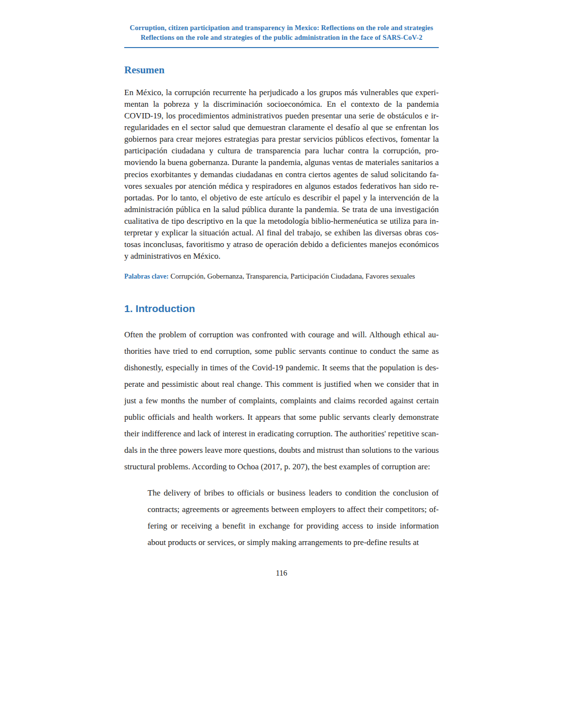Corruption, citizen participation and transparency in Mexico: Reflections on the role and strategies Reflections on the role and strategies of the public administration in the face of SARS-CoV-2
Resumen
En México, la corrupción recurrente ha perjudicado a los grupos más vulnerables que experimentan la pobreza y la discriminación socioeconómica. En el contexto de la pandemia COVID-19, los procedimientos administrativos pueden presentar una serie de obstáculos e irregularidades en el sector salud que demuestran claramente el desafío al que se enfrentan los gobiernos para crear mejores estrategias para prestar servicios públicos efectivos, fomentar la participación ciudadana y cultura de transparencia para luchar contra la corrupción, promoviendo la buena gobernanza. Durante la pandemia, algunas ventas de materiales sanitarios a precios exorbitantes y demandas ciudadanas en contra ciertos agentes de salud solicitando favores sexuales por atención médica y respiradores en algunos estados federativos han sido reportadas. Por lo tanto, el objetivo de este artículo es describir el papel y la intervención de la administración pública en la salud pública durante la pandemia. Se trata de una investigación cualitativa de tipo descriptivo en la que la metodología biblio-hermenéutica se utiliza para interpretar y explicar la situación actual. Al final del trabajo, se exhiben las diversas obras costosas inconclusas, favoritismo y atraso de operación debido a deficientes manejos económicos y administrativos en México.
Palabras clave: Corrupción, Gobernanza, Transparencia, Participación Ciudadana, Favores sexuales
1. Introduction
Often the problem of corruption was confronted with courage and will. Although ethical authorities have tried to end corruption, some public servants continue to conduct the same as dishonestly, especially in times of the Covid-19 pandemic. It seems that the population is desperate and pessimistic about real change. This comment is justified when we consider that in just a few months the number of complaints, complaints and claims recorded against certain public officials and health workers. It appears that some public servants clearly demonstrate their indifference and lack of interest in eradicating corruption. The authorities' repetitive scandals in the three powers leave more questions, doubts and mistrust than solutions to the various structural problems. According to Ochoa (2017, p. 207), the best examples of corruption are:
The delivery of bribes to officials or business leaders to condition the conclusion of contracts; agreements or agreements between employers to affect their competitors; offering or receiving a benefit in exchange for providing access to inside information about products or services, or simply making arrangements to pre-define results at
116